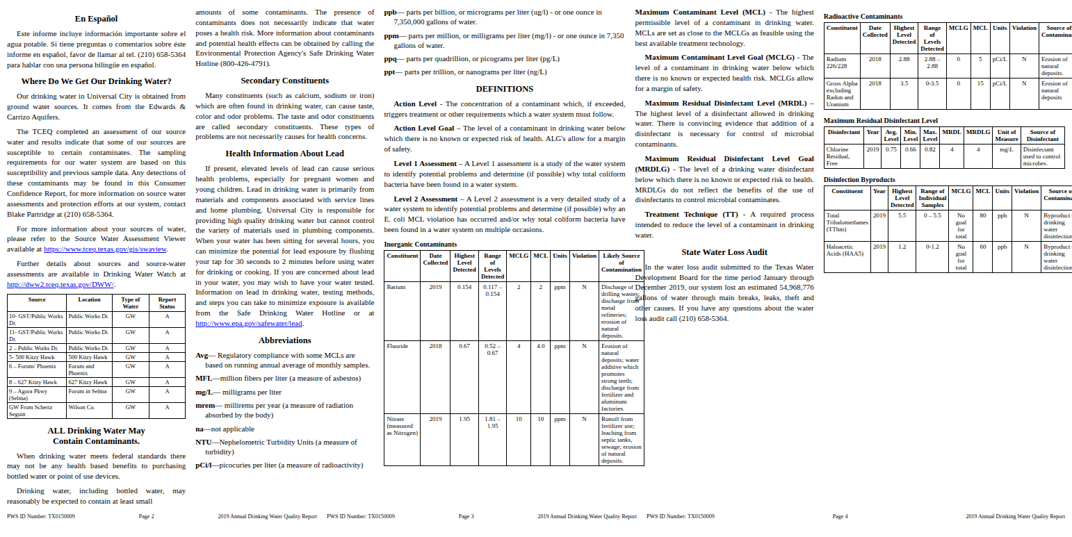En Español
Este informe incluye información importante sobre el agua potable. Si tiene preguntas o comentarios sobre éste informe en español, favor de llamar al tel. (210) 658-5364 para hablar con una persona bilingüe en español.
Where Do We Get Our Drinking Water?
Our drinking water in Universal City is obtained from ground water sources. It comes from the Edwards & Carrizo Aquifers.
The TCEQ completed an assessment of our source water and results indicate that some of our sources are susceptible to certain contaminates. The sampling requirements for our water system are based on this susceptibility and previous sample data. Any detections of these contaminants may be found in this Consumer Confidence Report, for more information on source water assessments and protection efforts at our system, contact Blake Partridge at (210) 658-5364.
For more information about your sources of water, please refer to the Source Water Assessment Viewer available at https://www.tceq.texas.gov/gis/swaview.
Further details about sources and source-water assessments are available in Drinking Water Watch at http://dww2.tceq.texas.gov/DWW/.
| Source | Location | Type of Water | Report Status |
| --- | --- | --- | --- |
| 10- GST/Public Works Dr. | Public Works Dr. | GW | A |
| 11- GST/Public Works Dr. | Public Works Dr. | GW | A |
| 2 – Public Works Dr. | Public Works Dr. | GW | A |
| 5- 500 Kitzy Hawk | 500 Kitzy Hawk | GW | A |
| 6 – Forum/ Phoenix | Forum and Phoenix | GW | A |
| 8 – 627 Kitzy Hawk | 627 Kitzy Hawk | GW | A |
| 9 – Agora Pkwy (Selma) | Forum in Selma | GW | A |
| GW From Schertz Seguin | Wilson Co. | GW | A |
ALL Drinking Water May
Contain Contaminants.
When drinking water meets federal standards there may not be any health based benefits to purchasing bottled water or point of use devices.
Drinking water, including bottled water, may reasonably be expected to contain at least small
amounts of some contaminants. The presence of contaminants does not necessarily indicate that water poses a health risk. More information about contaminants and potential health effects can be obtained by calling the Environmental Protection Agency's Safe Drinking Water Hotline (800-426-4791).
Secondary Constituents
Many constituents (such as calcium, sodium or iron) which are often found in drinking water, can cause taste, color and odor problems. The taste and odor constituents are called secondary constituents. These types of problems are not necessarily causes for health concerns.
Health Information About Lead
If present, elevated levels of lead can cause serious health problems, especially for pregnant women and young children. Lead in drinking water is primarily from materials and components associated with service lines and home plumbing. Universal City is responsible for providing high quality drinking water but cannot control the variety of materials used in plumbing components. When your water has been sitting for several hours, you can minimize the potential for lead exposure by flushing your tap for 30 seconds to 2 minutes before using water for drinking or cooking. If you are concerned about lead in your water, you may wish to have your water tested. Information on lead in drinking water, testing methods, and steps you can take to minimize exposure is available from the Safe Drinking Water Hotline or at http://www.epa.gov/safewater/lead.
Abbreviations
Avg— Regulatory compliance with some MCLs are based on running annual average of monthly samples.
MFL—million fibers per liter (a measure of asbestos)
mg/L— milligrams per liter
mrem— millirems per year (a measure of radiation absorbed by the body)
na—not applicable
NTU—Nephelometric Turbidity Units (a measure of turbidity)
pCi/l—picocuries per liter (a measure of radioactivity)
ppb— parts per billion, or micrograms per liter (ug/l) - or one ounce in 7,350,000 gallons of water.
ppm— parts per million, or milligrams per liter (mg/l) - or one ounce in 7,350 gallons of water.
ppq— parts per quadrillion, or picograms per liter (pg/L)
ppt— parts per trillion, or nanograms per liter (ng/L)
DEFINITIONS
Action Level - The concentration of a contaminant which, if exceeded, triggers treatment or other requirements which a water system must follow.
Action Level Goal – The level of a contaminant in drinking water below which there is no known or expected risk of health. ALG's allow for a margin of safety.
Level 1 Assessment – A Level 1 assessment is a study of the water system to identify potential problems and determine (if possible) why total coliform bacteria have been found in a water system.
Level 2 Assessment – A Level 2 assessment is a very detailed study of a water system to identify potential problems and determine (if possible) why an E. coli MCL violation has occurred and/or why total coliform bacteria have been found in a water system on multiple occasions.
Inorganic Contaminants
| Constituent | Date Collected | Highest Level Detected | Range of Levels Detected | MCLG | MCL | Units | Violation | Likely Source of Contamination |
| --- | --- | --- | --- | --- | --- | --- | --- | --- |
| Barium | 2019 | 0.154 | 0.117 – 0.154 | 2 | 2 | ppm | N | Discharge of drilling wastes; discharge from metal refineries; erosion of natural deposits. |
| Fluoride | 2018 | 0.67 | 0.52 – 0.67 | 4 | 4.0 | ppm | N | Erosion of natural deposits; water additive which promotes strong teeth; discharge from fertilizer and aluminum factories. |
| Nitrate (measured as Nitrogen) | 2019 | 1.95 | 1.81 – 1.95 | 10 | 10 | ppm | N | Runoff from fertilizer use; leaching from septic tanks, sewage; erosion of natural deposits. |
Maximum Contaminant Level (MCL) - The highest permissible level of a contaminant in drinking water. MCLs are set as close to the MCLGs as feasible using the best available treatment technology.
Maximum Contaminant Level Goal (MCLG) - The level of a contaminant in drinking water below which there is no known or expected health risk. MCLGs allow for a margin of safety.
Maximum Residual Disinfectant Level (MRDL) – The highest level of a disinfectant allowed in drinking water. There is convincing evidence that addition of a disinfectant is necessary for control of microbial contaminants.
Maximum Residual Disinfectant Level Goal (MRDLG) - The level of a drinking water disinfectant below which there is no known or expected risk to health. MRDLGs do not reflect the benefits of the use of disinfectants to control microbial contaminates.
Treatment Technique (TT) - A required process intended to reduce the level of a contaminant in drinking water.
State Water Loss Audit
In the water loss audit submitted to the Texas Water Development Board for the time period January through December 2019, our system lost an estimated 54,968,776 gallons of water through main breaks, leaks, theft and other causes. If you have any questions about the water loss audit call (210) 658-5364.
Radioactive Contaminants
| Constituent | Date Collected | Highest Level Detected | Range of Levels Detected | MCLG | MCL | Units | Violation | Source of Contaminant |
| --- | --- | --- | --- | --- | --- | --- | --- | --- |
| Radium 226/228 | 2018 | 2.88 | 2.88 – 2.88 | 0 | 5 | pCi/L | N | Erosion of natural deposits. |
| Gross Alpha excluding Radon and Uranium | 2018 | 3.5 | 0-3.5 | 0 | 15 | pCi/L | N | Erosion of natural deposits |
Maximum Residual Disinfectant Level
| Disinfectant | Year | Avg. Level | Min. Level | Max. Level | MRDL | MRDLG | Unit of Measure | Source of Disinfectant |
| --- | --- | --- | --- | --- | --- | --- | --- | --- |
| Chlorine Residual, Free | 2019 | 0.75 | 0.66 | 0.82 | 4 | 4 | mg\L | Disinfectant used to control microbes. |
Disinfection Byproducts
| Constituent | Year | Highest Level Detected | Range of Individual Samples | MCLG | MCL | Units | Violation | Source of Contaminant |
| --- | --- | --- | --- | --- | --- | --- | --- | --- |
| Total Trihalomethanes (TThm) | 2019 | 5.5 | 0 – 5.5 | No goal for total | 80 | ppb | N | Byproduct of drinking water disinfection. |
| Haloacetic Acids (HAA5) | 2019 | 1.2 | 0-1.2 | No goal for total | 60 | ppb | N | Byproduct of drinking water disinfection. |
PWS ID Number: TX0150009 Page 2 2019 Annual Drinking Water Quality Report
PWS ID Number: TX0150009 Page 3 2019 Annual Drinking Water Quality Report
PWS ID Number: TX0150009 Page 4 2019 Annual Drinking Water Quality Report